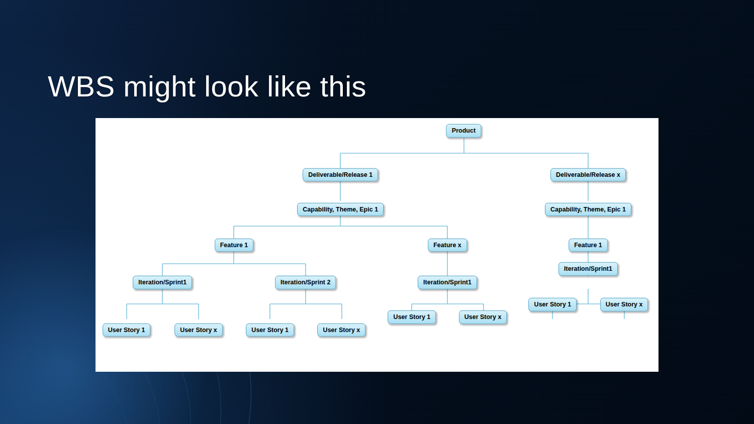WBS might look like this
Product
Deliverable/Release 1
Deliverable/Release x
Capability, Theme, Epic 1
Capability, Theme, Epic 1
Feature 1
Feature x
Feature 1
Iteration/Sprint1
Iteration/Sprint 2
Iteration/Sprint1
Iteration/Sprint1
User Story 1
User Story x
User Story 1
User Story x
User Story 1
User Story x
User Story 1
User Story x